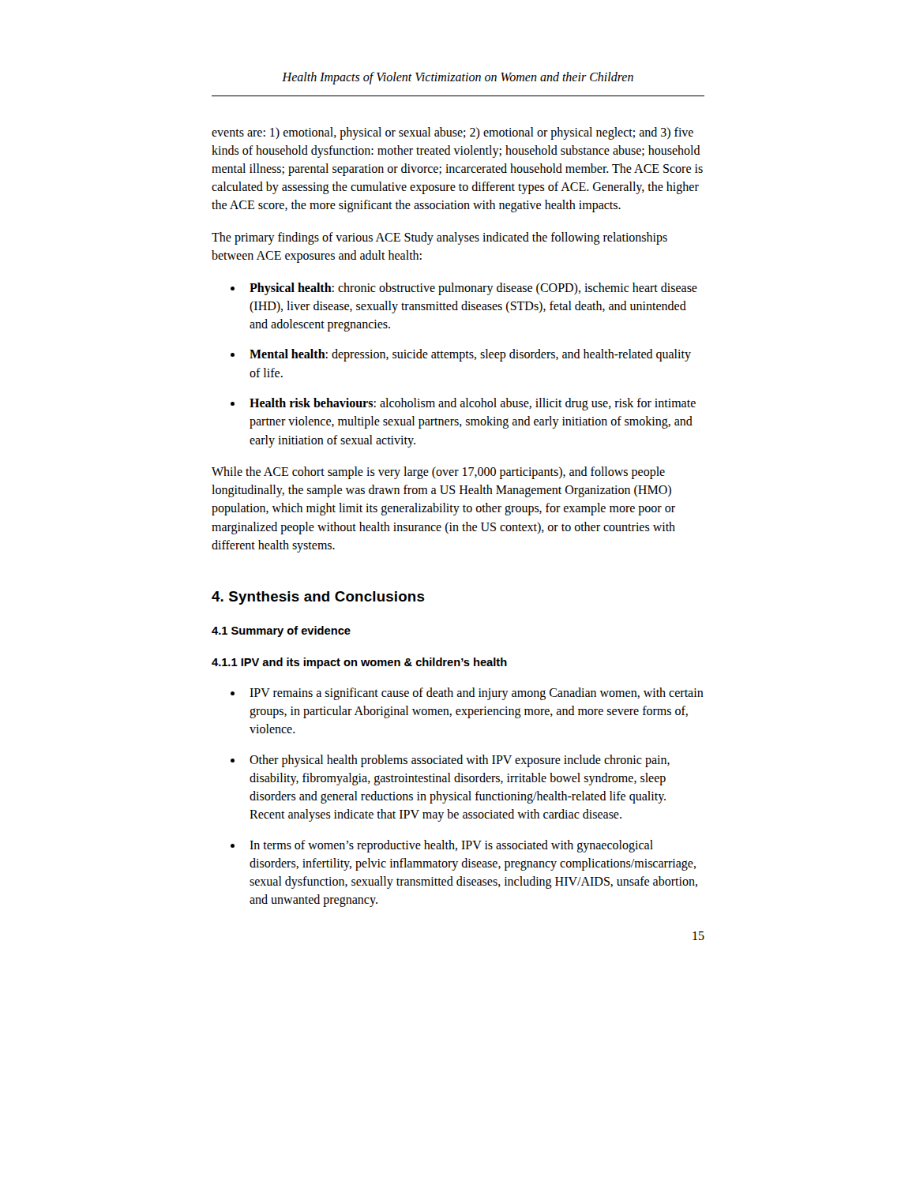Health Impacts of Violent Victimization on Women and their Children
events are: 1) emotional, physical or sexual abuse; 2) emotional or physical neglect; and 3) five kinds of household dysfunction: mother treated violently; household substance abuse; household mental illness; parental separation or divorce; incarcerated household member. The ACE Score is calculated by assessing the cumulative exposure to different types of ACE. Generally, the higher the ACE score, the more significant the association with negative health impacts.
The primary findings of various ACE Study analyses indicated the following relationships between ACE exposures and adult health:
Physical health: chronic obstructive pulmonary disease (COPD), ischemic heart disease (IHD), liver disease, sexually transmitted diseases (STDs), fetal death, and unintended and adolescent pregnancies.
Mental health: depression, suicide attempts, sleep disorders, and health-related quality of life.
Health risk behaviours: alcoholism and alcohol abuse, illicit drug use, risk for intimate partner violence, multiple sexual partners, smoking and early initiation of smoking, and early initiation of sexual activity.
While the ACE cohort sample is very large (over 17,000 participants), and follows people longitudinally, the sample was drawn from a US Health Management Organization (HMO) population, which might limit its generalizability to other groups, for example more poor or marginalized people without health insurance (in the US context), or to other countries with different health systems.
4. Synthesis and Conclusions
4.1 Summary of evidence
4.1.1 IPV and its impact on women & children’s health
IPV remains a significant cause of death and injury among Canadian women, with certain groups, in particular Aboriginal women, experiencing more, and more severe forms of, violence.
Other physical health problems associated with IPV exposure include chronic pain, disability, fibromyalgia, gastrointestinal disorders, irritable bowel syndrome, sleep disorders and general reductions in physical functioning/health-related life quality. Recent analyses indicate that IPV may be associated with cardiac disease.
In terms of women’s reproductive health, IPV is associated with gynaecological disorders, infertility, pelvic inflammatory disease, pregnancy complications/miscarriage, sexual dysfunction, sexually transmitted diseases, including HIV/AIDS, unsafe abortion, and unwanted pregnancy.
15